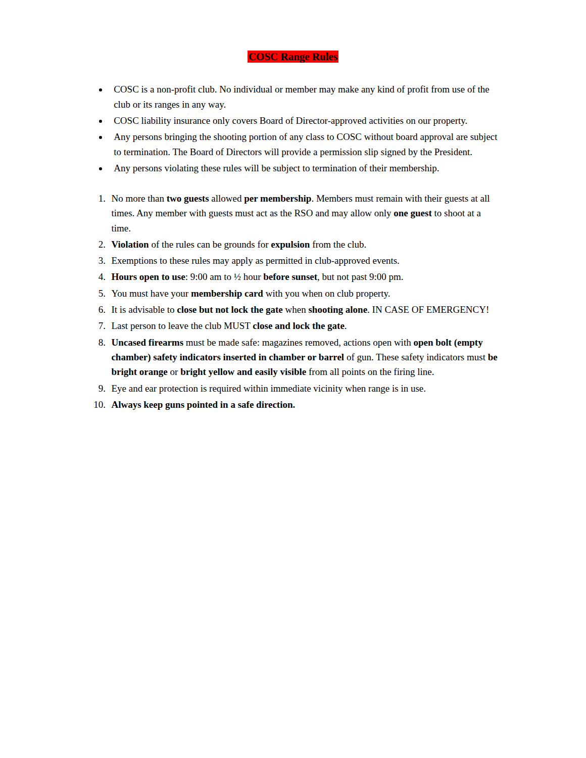COSC Range Rules
COSC is a non-profit club. No individual or member may make any kind of profit from use of the club or its ranges in any way.
COSC liability insurance only covers Board of Director-approved activities on our property.
Any persons bringing the shooting portion of any class to COSC without board approval are subject to termination. The Board of Directors will provide a permission slip signed by the President.
Any persons violating these rules will be subject to termination of their membership.
No more than two guests allowed per membership. Members must remain with their guests at all times. Any member with guests must act as the RSO and may allow only one guest to shoot at a time.
Violation of the rules can be grounds for expulsion from the club.
Exemptions to these rules may apply as permitted in club-approved events.
Hours open to use: 9:00 am to ½ hour before sunset, but not past 9:00 pm.
You must have your membership card with you when on club property.
It is advisable to close but not lock the gate when shooting alone. IN CASE OF EMERGENCY!
Last person to leave the club MUST close and lock the gate.
Uncased firearms must be made safe: magazines removed, actions open with open bolt (empty chamber) safety indicators inserted in chamber or barrel of gun. These safety indicators must be bright orange or bright yellow and easily visible from all points on the firing line.
Eye and ear protection is required within immediate vicinity when range is in use.
Always keep guns pointed in a safe direction.